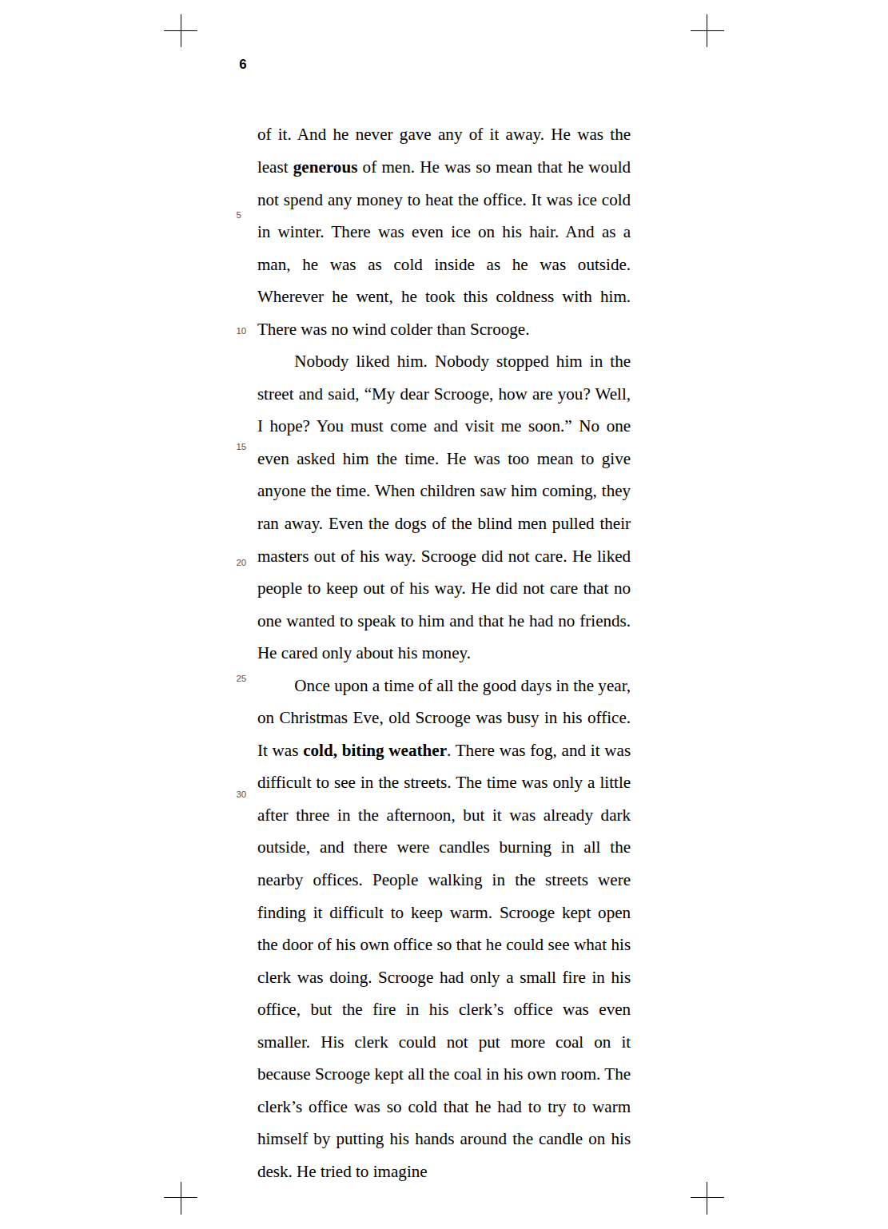6
5 10 15 20 25 30
of it. And he never gave any of it away. He was the least generous of men. He was so mean that he would not spend any money to heat the office. It was ice cold in winter. There was even ice on his hair. And as a man, he was as cold inside as he was outside. Wherever he went, he took this coldness with him. There was no wind colder than Scrooge.
Nobody liked him. Nobody stopped him in the street and said, “My dear Scrooge, how are you? Well, I hope? You must come and visit me soon.” No one even asked him the time. He was too mean to give anyone the time. When children saw him coming, they ran away. Even the dogs of the blind men pulled their masters out of his way. Scrooge did not care. He liked people to keep out of his way. He did not care that no one wanted to speak to him and that he had no friends. He cared only about his money.
Once upon a time of all the good days in the year, on Christmas Eve, old Scrooge was busy in his office. It was cold, biting weather. There was fog, and it was difficult to see in the streets. The time was only a little after three in the afternoon, but it was already dark outside, and there were candles burning in all the nearby offices. People walking in the streets were finding it difficult to keep warm. Scrooge kept open the door of his own office so that he could see what his clerk was doing. Scrooge had only a small fire in his office, but the fire in his clerk’s office was even smaller. His clerk could not put more coal on it because Scrooge kept all the coal in his own room. The clerk’s office was so cold that he had to try to warm himself by putting his hands around the candle on his desk. He tried to imagine